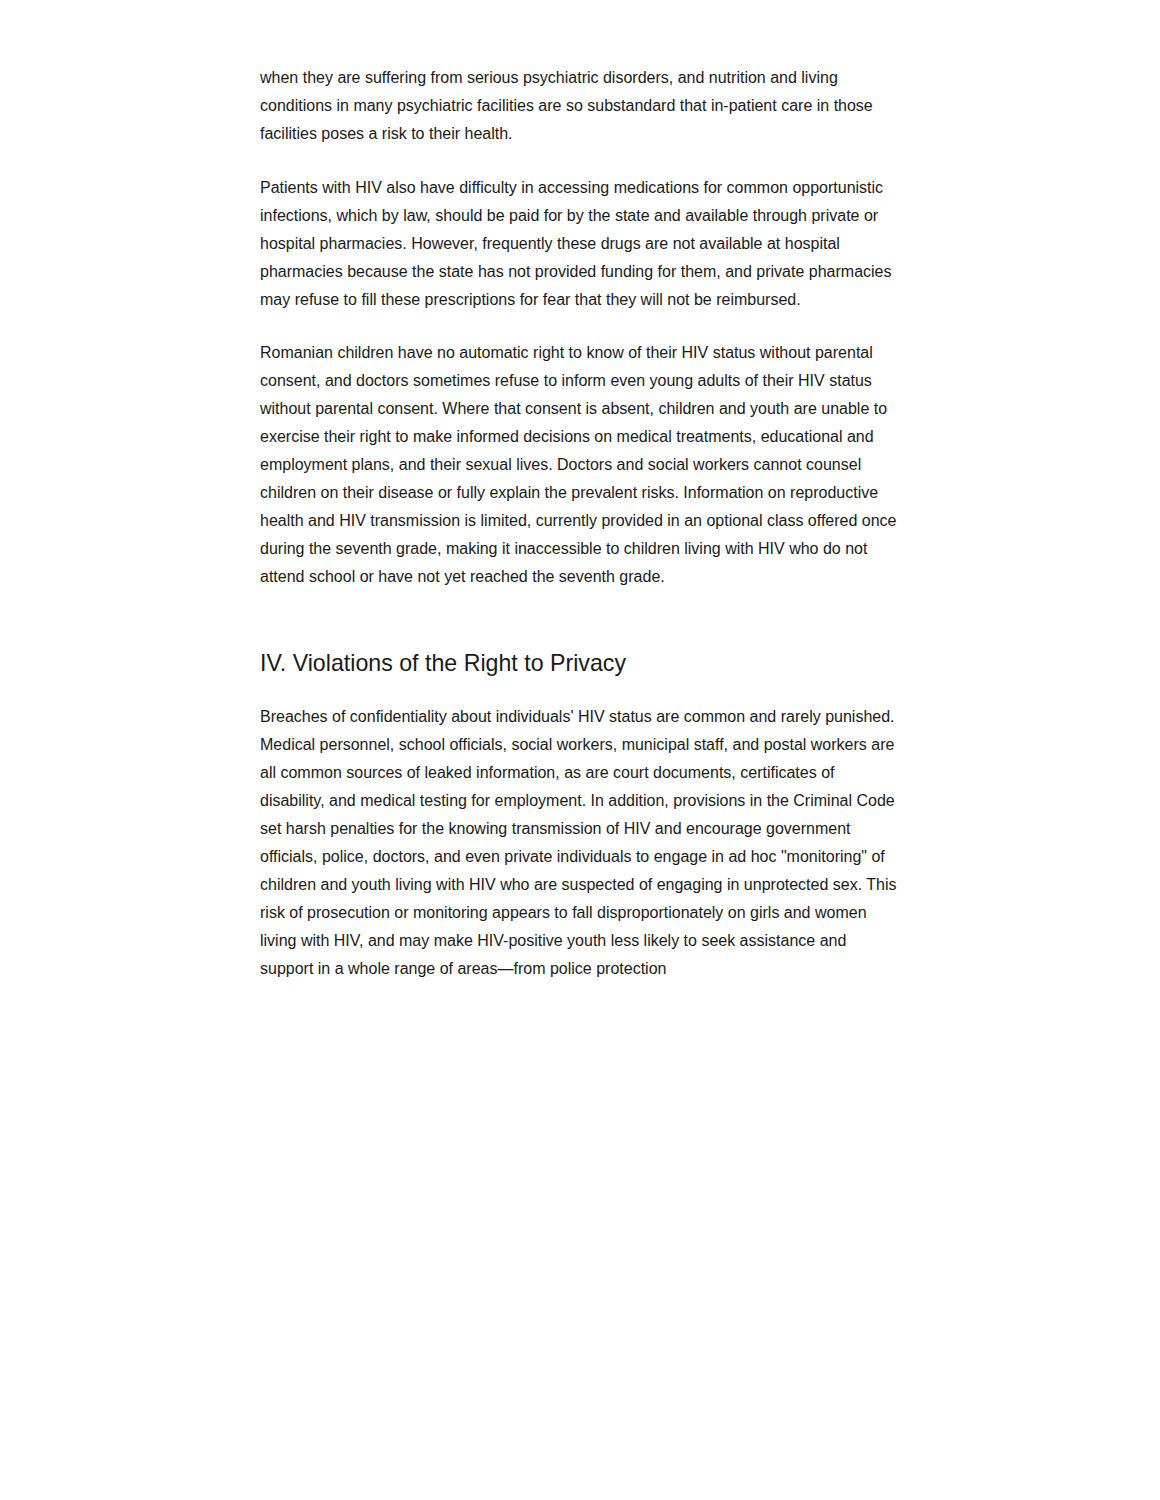when they are suffering from serious psychiatric disorders, and nutrition and living conditions in many psychiatric facilities are so substandard that in-patient care in those facilities poses a risk to their health.
Patients with HIV also have difficulty in accessing medications for common opportunistic infections, which by law, should be paid for by the state and available through private or hospital pharmacies. However, frequently these drugs are not available at hospital pharmacies because the state has not provided funding for them, and private pharmacies may refuse to fill these prescriptions for fear that they will not be reimbursed.
Romanian children have no automatic right to know of their HIV status without parental consent, and doctors sometimes refuse to inform even young adults of their HIV status without parental consent. Where that consent is absent, children and youth are unable to exercise their right to make informed decisions on medical treatments, educational and employment plans, and their sexual lives. Doctors and social workers cannot counsel children on their disease or fully explain the prevalent risks. Information on reproductive health and HIV transmission is limited, currently provided in an optional class offered once during the seventh grade, making it inaccessible to children living with HIV who do not attend school or have not yet reached the seventh grade.
IV. Violations of the Right to Privacy
Breaches of confidentiality about individuals' HIV status are common and rarely punished. Medical personnel, school officials, social workers, municipal staff, and postal workers are all common sources of leaked information, as are court documents, certificates of disability, and medical testing for employment. In addition, provisions in the Criminal Code set harsh penalties for the knowing transmission of HIV and encourage government officials, police, doctors, and even private individuals to engage in ad hoc "monitoring" of children and youth living with HIV who are suspected of engaging in unprotected sex. This risk of prosecution or monitoring appears to fall disproportionately on girls and women living with HIV, and may make HIV-positive youth less likely to seek assistance and support in a whole range of areas—from police protection